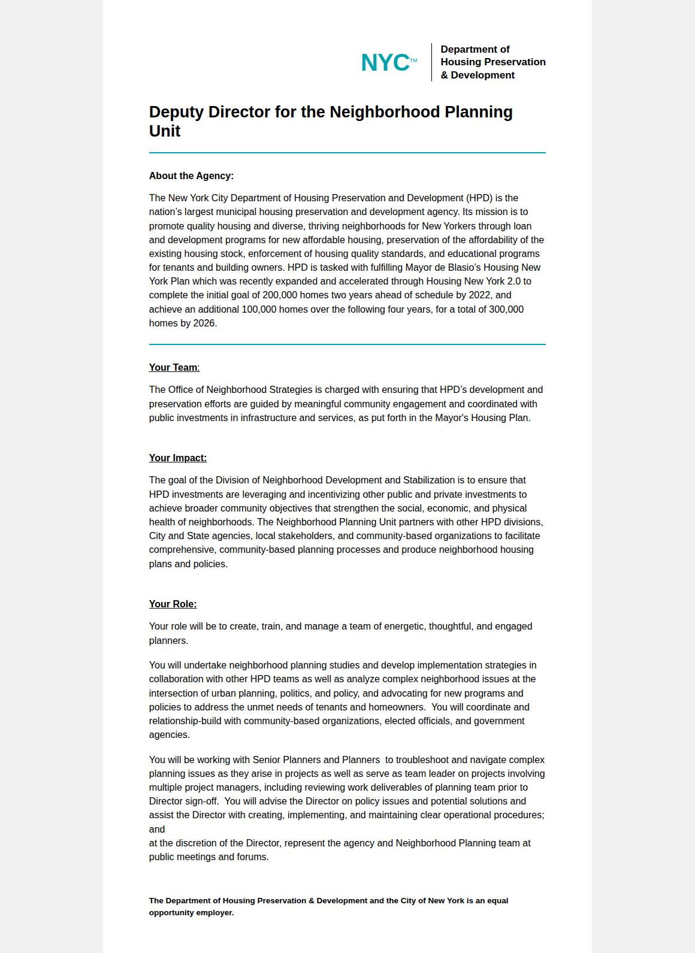NYCTM
Department of
Housing Preservation
& Development
Deputy Director for the Neighborhood Planning Unit
About the Agency:
The New York City Department of Housing Preservation and Development (HPD) is the nation’s largest municipal housing preservation and development agency. Its mission is to promote quality housing and diverse, thriving neighborhoods for New Yorkers through loan and development programs for new affordable housing, preservation of the affordability of the existing housing stock, enforcement of housing quality standards, and educational programs for tenants and building owners. HPD is tasked with fulfilling Mayor de Blasio’s Housing New York Plan which was recently expanded and accelerated through Housing New York 2.0 to complete the initial goal of 200,000 homes two years ahead of schedule by 2022, and achieve an additional 100,000 homes over the following four years, for a total of 300,000 homes by 2026.
Your Team:
The Office of Neighborhood Strategies is charged with ensuring that HPD’s development and preservation efforts are guided by meaningful community engagement and coordinated with public investments in infrastructure and services, as put forth in the Mayor's Housing Plan.
Your Impact:
The goal of the Division of Neighborhood Development and Stabilization is to ensure that HPD investments are leveraging and incentivizing other public and private investments to achieve broader community objectives that strengthen the social, economic, and physical health of neighborhoods. The Neighborhood Planning Unit partners with other HPD divisions, City and State agencies, local stakeholders, and community-based organizations to facilitate comprehensive, community-based planning processes and produce neighborhood housing plans and policies.
Your Role:
Your role will be to create, train, and manage a team of energetic, thoughtful, and engaged planners.
You will undertake neighborhood planning studies and develop implementation strategies in collaboration with other HPD teams as well as analyze complex neighborhood issues at the intersection of urban planning, politics, and policy, and advocating for new programs and policies to address the unmet needs of tenants and homeowners. You will coordinate and relationship-build with community-based organizations, elected officials, and government agencies.
You will be working with Senior Planners and Planners to troubleshoot and navigate complex planning issues as they arise in projects as well as serve as team leader on projects involving multiple project managers, including reviewing work deliverables of planning team prior to Director sign-off. You will advise the Director on policy issues and potential solutions and assist the Director with creating, implementing, and maintaining clear operational procedures; and
at the discretion of the Director, represent the agency and Neighborhood Planning team at public meetings and forums.
The Department of Housing Preservation & Development and the City of New York is an equal opportunity employer.